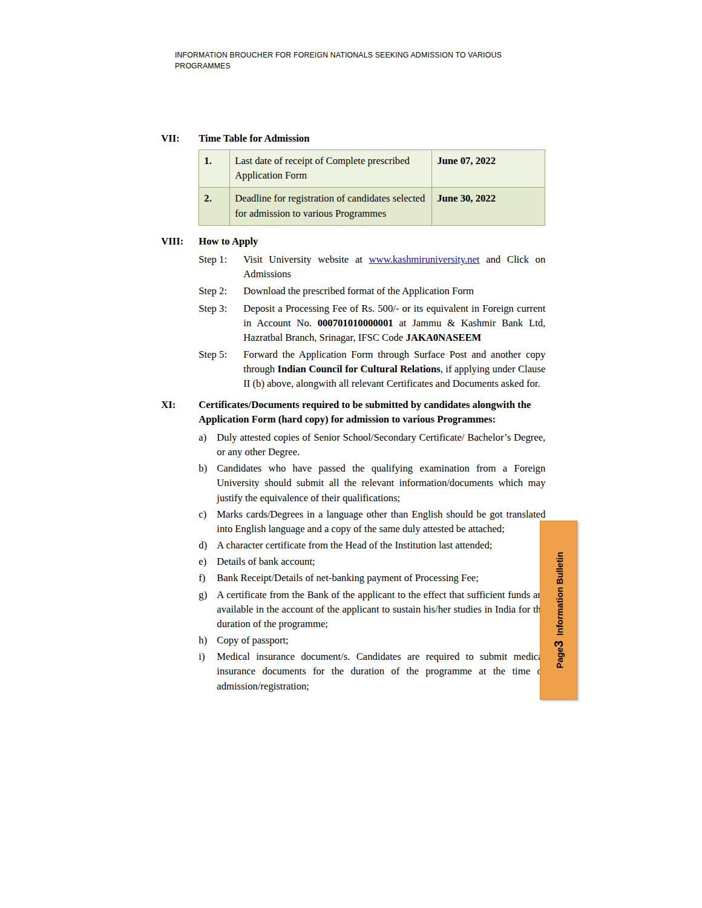INFORMATION BROUCHER FOR FOREIGN NATIONALS SEEKING ADMISSION TO VARIOUS PROGRAMMES
VII:
Time Table for Admission
| 1. | Last date of receipt of Complete prescribed Application Form | June 07, 2022 |
| 2. | Deadline for registration of candidates selected for admission to various Programmes | June 30, 2022 |
VIII:
How to Apply
Step 1:
Visit University website at www.kashmiruniversity.net and Click on Admissions
Step 2:
Download the prescribed format of the Application Form
Step 3:
Deposit a Processing Fee of Rs. 500/- or its equivalent in Foreign current in Account No. 000701010000001 at Jammu & Kashmir Bank Ltd, Hazratbal Branch, Srinagar, IFSC Code JAKA0NASEEM
Step 5:
Forward the Application Form through Surface Post and another copy through Indian Council for Cultural Relations, if applying under Clause II (b) above, alongwith all relevant Certificates and Documents asked for.
XI:
Certificates/Documents required to be submitted by candidates alongwith the Application Form (hard copy) for admission to various Programmes:
a) Duly attested copies of Senior School/Secondary Certificate/ Bachelor’s Degree, or any other Degree.
b) Candidates who have passed the qualifying examination from a Foreign University should submit all the relevant information/documents which may justify the equivalence of their qualifications;
c) Marks cards/Degrees in a language other than English should be got translated into English language and a copy of the same duly attested be attached;
d) A character certificate from the Head of the Institution last attended;
e) Details of bank account;
f) Bank Receipt/Details of net-banking payment of Processing Fee;
g) A certificate from the Bank of the applicant to the effect that sufficient funds are available in the account of the applicant to sustain his/her studies in India for the duration of the programme;
h) Copy of passport;
i) Medical insurance document/s. Candidates are required to submit medical insurance documents for the duration of the programme at the time of admission/registration;
Page3 Information Bulletin